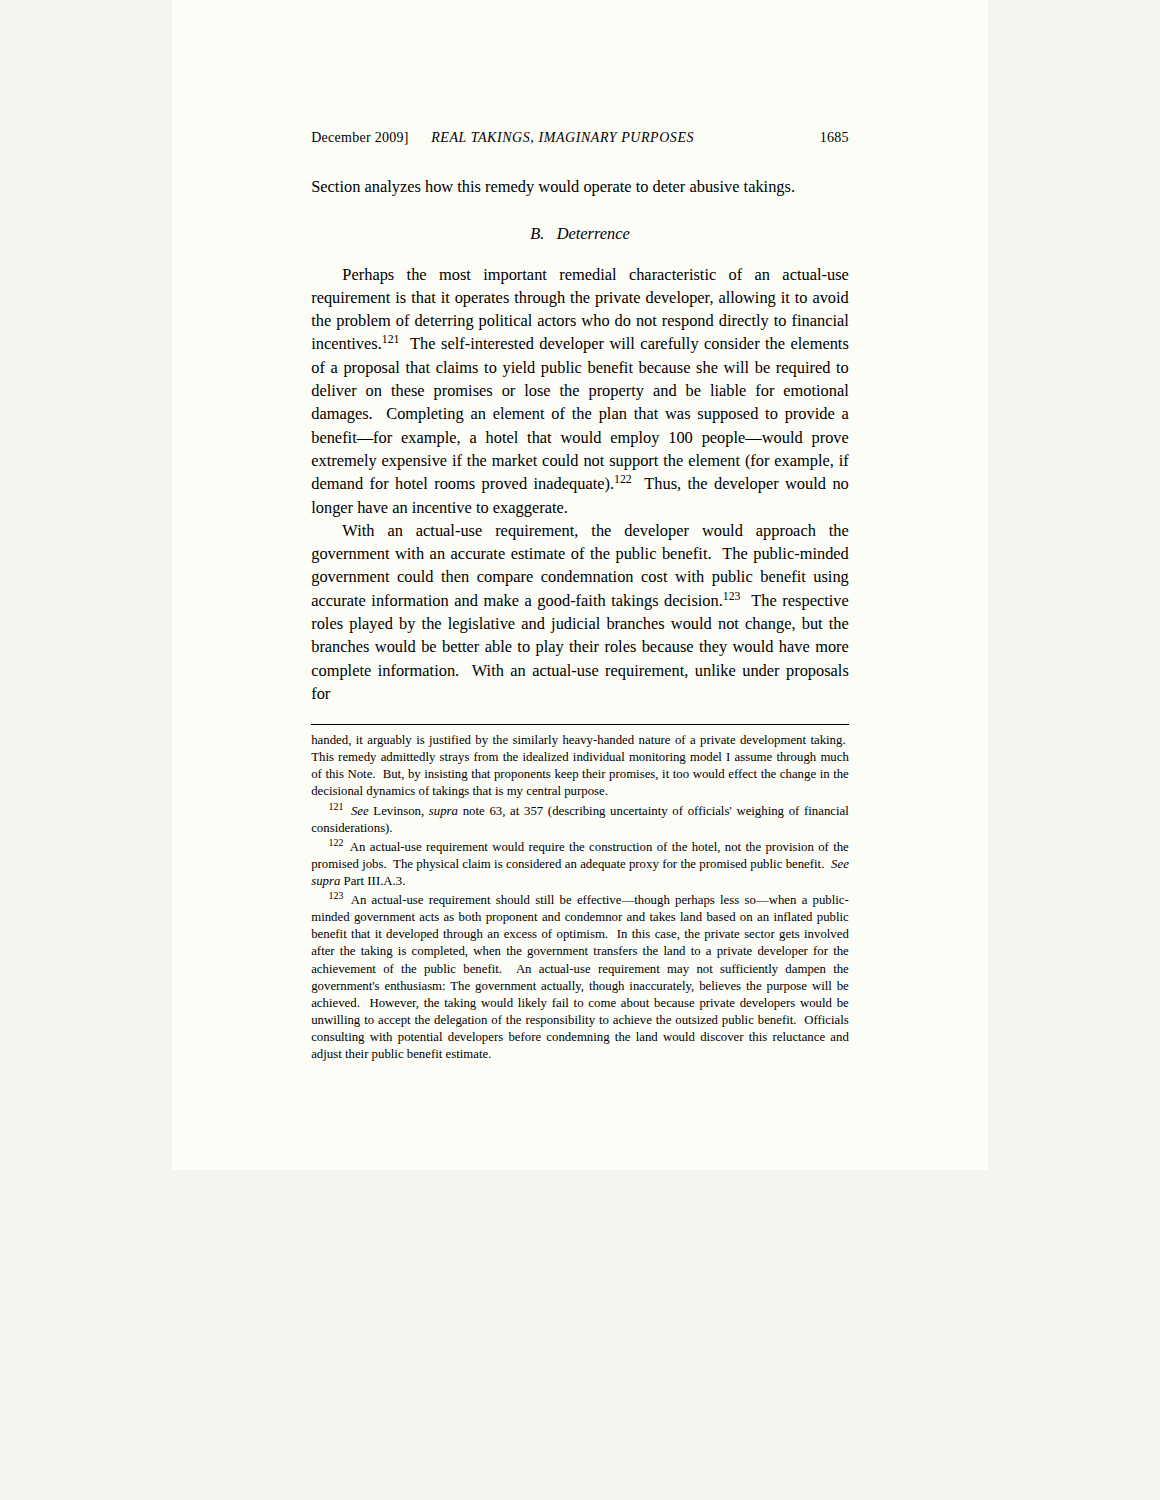December 2009] REAL TAKINGS, IMAGINARY PURPOSES 1685
Section analyzes how this remedy would operate to deter abusive takings.
B. Deterrence
Perhaps the most important remedial characteristic of an actual-use requirement is that it operates through the private developer, allowing it to avoid the problem of deterring political actors who do not respond directly to financial incentives.121 The self-interested developer will carefully consider the elements of a proposal that claims to yield public benefit because she will be required to deliver on these promises or lose the property and be liable for emotional damages. Completing an element of the plan that was supposed to provide a benefit—for example, a hotel that would employ 100 people—would prove extremely expensive if the market could not support the element (for example, if demand for hotel rooms proved inadequate).122 Thus, the developer would no longer have an incentive to exaggerate.
With an actual-use requirement, the developer would approach the government with an accurate estimate of the public benefit. The public-minded government could then compare condemnation cost with public benefit using accurate information and make a good-faith takings decision.123 The respective roles played by the legislative and judicial branches would not change, but the branches would be better able to play their roles because they would have more complete information. With an actual-use requirement, unlike under proposals for
handed, it arguably is justified by the similarly heavy-handed nature of a private development taking. This remedy admittedly strays from the idealized individual monitoring model I assume through much of this Note. But, by insisting that proponents keep their promises, it too would effect the change in the decisional dynamics of takings that is my central purpose.
121 See Levinson, supra note 63, at 357 (describing uncertainty of officials' weighing of financial considerations).
122 An actual-use requirement would require the construction of the hotel, not the provision of the promised jobs. The physical claim is considered an adequate proxy for the promised public benefit. See supra Part III.A.3.
123 An actual-use requirement should still be effective—though perhaps less so—when a public-minded government acts as both proponent and condemnor and takes land based on an inflated public benefit that it developed through an excess of optimism. In this case, the private sector gets involved after the taking is completed, when the government transfers the land to a private developer for the achievement of the public benefit. An actual-use requirement may not sufficiently dampen the government's enthusiasm: The government actually, though inaccurately, believes the purpose will be achieved. However, the taking would likely fail to come about because private developers would be unwilling to accept the delegation of the responsibility to achieve the outsized public benefit. Officials consulting with potential developers before condemning the land would discover this reluctance and adjust their public benefit estimate.